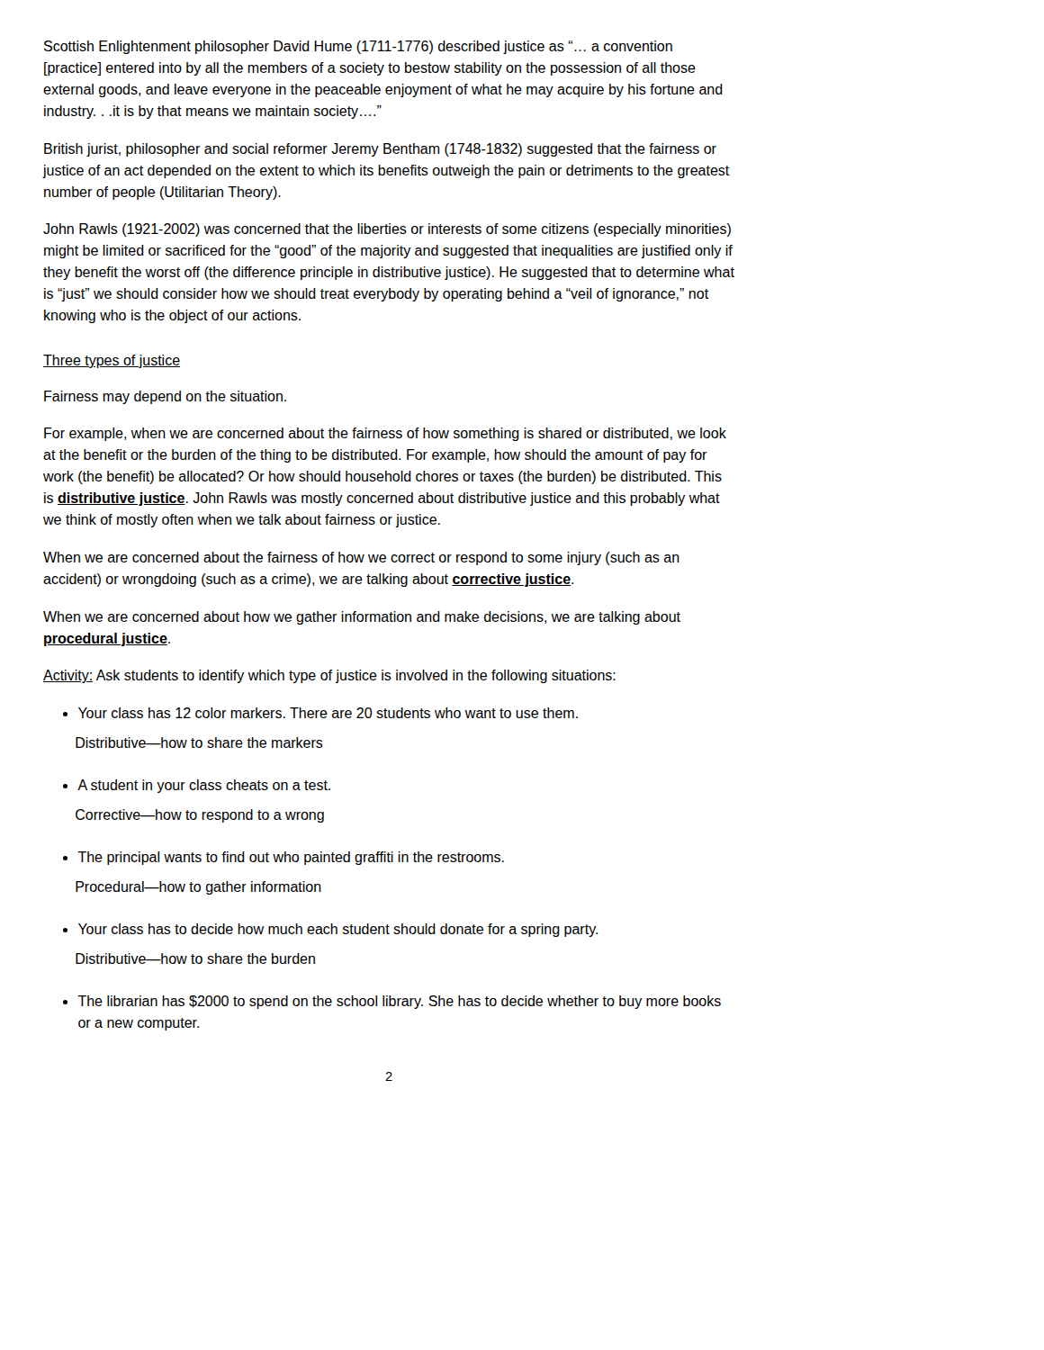Scottish Enlightenment philosopher David Hume (1711-1776) described justice as “… a convention [practice] entered into by all the members of a society to bestow stability on the possession of all those external goods, and leave everyone in the peaceable enjoyment of what he may acquire by his fortune and industry. . .it is by that means we maintain society….”
British jurist, philosopher and social reformer Jeremy Bentham (1748-1832) suggested that the fairness or justice of an act depended on the extent to which its benefits outweigh the pain or detriments to the greatest number of people (Utilitarian Theory).
John Rawls (1921-2002) was concerned that the liberties or interests of some citizens (especially minorities) might be limited or sacrificed for the “good” of the majority and suggested that inequalities are justified only if they benefit the worst off (the difference principle in distributive justice). He suggested that to determine what is “just” we should consider how we should treat everybody by operating behind a “veil of ignorance,” not knowing who is the object of our actions.
Three types of justice
Fairness may depend on the situation.
For example, when we are concerned about the fairness of how something is shared or distributed, we look at the benefit or the burden of the thing to be distributed. For example, how should the amount of pay for work (the benefit) be allocated? Or how should household chores or taxes (the burden) be distributed. This is distributive justice. John Rawls was mostly concerned about distributive justice and this probably what we think of mostly often when we talk about fairness or justice.
When we are concerned about the fairness of how we correct or respond to some injury (such as an accident) or wrongdoing (such as a crime), we are talking about corrective justice.
When we are concerned about how we gather information and make decisions, we are talking about procedural justice.
Activity: Ask students to identify which type of justice is involved in the following situations:
Your class has 12 color markers. There are 20 students who want to use them.
Distributive—how to share the markers
A student in your class cheats on a test.
Corrective—how to respond to a wrong
The principal wants to find out who painted graffiti in the restrooms.
Procedural—how to gather information
Your class has to decide how much each student should donate for a spring party.
Distributive—how to share the burden
The librarian has $2000 to spend on the school library. She has to decide whether to buy more books or a new computer.
2